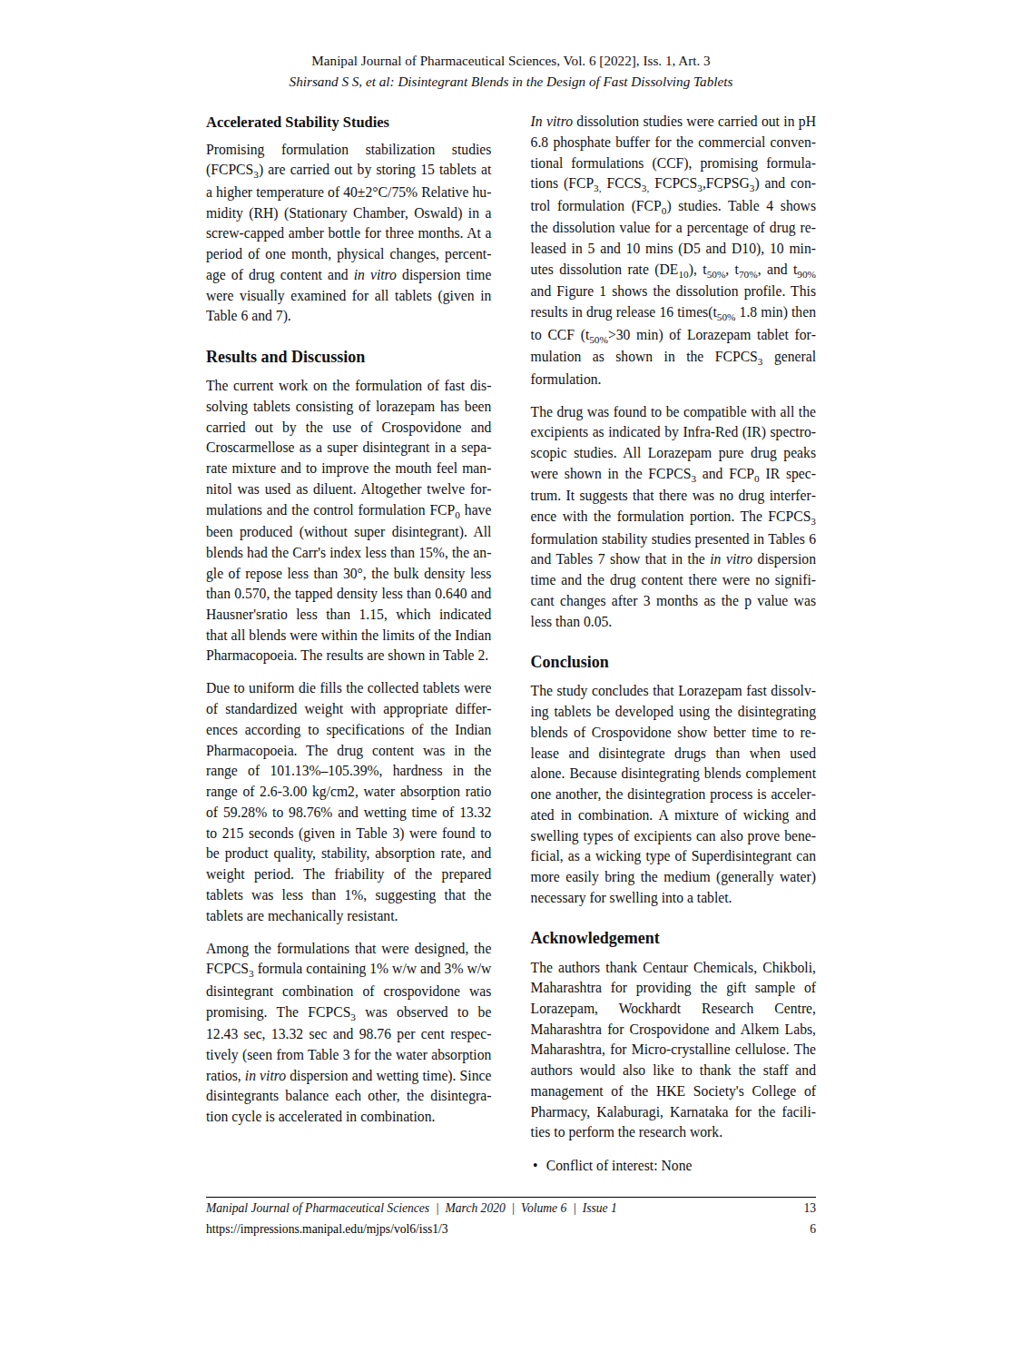Manipal Journal of Pharmaceutical Sciences, Vol. 6 [2022], Iss. 1, Art. 3
Shirsand S S, et al: Disintegrant Blends in the Design of Fast Dissolving Tablets
Accelerated Stability Studies
Promising formulation stabilization studies (FCPCS3) are carried out by storing 15 tablets at a higher temperature of 40±2°C/75% Relative humidity (RH) (Stationary Chamber, Oswald) in a screw-capped amber bottle for three months. At a period of one month, physical changes, percentage of drug content and in vitro dispersion time were visually examined for all tablets (given in Table 6 and 7).
Results and Discussion
The current work on the formulation of fast dissolving tablets consisting of lorazepam has been carried out by the use of Crospovidone and Croscarmellose as a super disintegrant in a separate mixture and to improve the mouth feel mannitol was used as diluent. Altogether twelve formulations and the control formulation FCP0 have been produced (without super disintegrant). All blends had the Carr's index less than 15%, the angle of repose less than 30°, the bulk density less than 0.570, the tapped density less than 0.640 and Hausner'sratio less than 1.15, which indicated that all blends were within the limits of the Indian Pharmacopoeia. The results are shown in Table 2.
Due to uniform die fills the collected tablets were of standardized weight with appropriate differences according to specifications of the Indian Pharmacopoeia. The drug content was in the range of 101.13%–105.39%, hardness in the range of 2.6-3.00 kg/cm2, water absorption ratio of 59.28% to 98.76% and wetting time of 13.32 to 215 seconds (given in Table 3) were found to be product quality, stability, absorption rate, and weight period. The friability of the prepared tablets was less than 1%, suggesting that the tablets are mechanically resistant.
Among the formulations that were designed, the FCPCS3 formula containing 1% w/w and 3% w/w disintegrant combination of crospovidone was promising. The FCPCS3 was observed to be 12.43 sec, 13.32 sec and 98.76 per cent respectively (seen from Table 3 for the water absorption ratios, in vitro dispersion and wetting time). Since disintegrants balance each other, the disintegration cycle is accelerated in combination.
In vitro dissolution studies were carried out in pH 6.8 phosphate buffer for the commercial conventional formulations (CCF), promising formulations (FCP3, FCCS3, FCPCS3,FCPSG3) and control formulation (FCP0) studies. Table 4 shows the dissolution value for a percentage of drug released in 5 and 10 mins (D5 and D10), 10 minutes dissolution rate (DE10), t50%, t70%, and t90% and Figure 1 shows the dissolution profile. This results in drug release 16 times(t50% 1.8 min) then to CCF (t50%>30 min) of Lorazepam tablet formulation as shown in the FCPCS3 general formulation.
The drug was found to be compatible with all the excipients as indicated by Infra-Red (IR) spectroscopic studies. All Lorazepam pure drug peaks were shown in the FCPCS3 and FCP0 IR spectrum. It suggests that there was no drug interference with the formulation portion. The FCPCS3 formulation stability studies presented in Tables 6 and Tables 7 show that in the in vitro dispersion time and the drug content there were no significant changes after 3 months as the p value was less than 0.05.
Conclusion
The study concludes that Lorazepam fast dissolving tablets be developed using the disintegrating blends of Crospovidone show better time to release and disintegrate drugs than when used alone. Because disintegrating blends complement one another, the disintegration process is accelerated in combination. A mixture of wicking and swelling types of excipients can also prove beneficial, as a wicking type of Superdisintegrant can more easily bring the medium (generally water) necessary for swelling into a tablet.
Acknowledgement
The authors thank Centaur Chemicals, Chikboli, Maharashtra for providing the gift sample of Lorazepam, Wockhardt Research Centre, Maharashtra for Crospovidone and Alkem Labs, Maharashtra, for Micro-crystalline cellulose. The authors would also like to thank the staff and management of the HKE Society's College of Pharmacy, Kalaburagi, Karnataka for the facilities to perform the research work.
Conflict of interest: None
Manipal Journal of Pharmaceutical Sciences | March 2020 | Volume 6 | Issue 1
13
https://impressions.manipal.edu/mjps/vol6/iss1/3 6